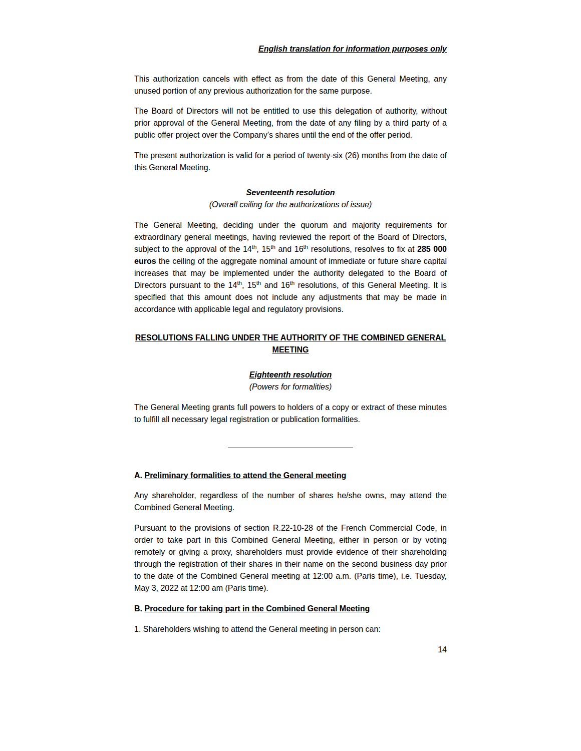English translation for information purposes only
This authorization cancels with effect as from the date of this General Meeting, any unused portion of any previous authorization for the same purpose.
The Board of Directors will not be entitled to use this delegation of authority, without prior approval of the General Meeting, from the date of any filing by a third party of a public offer project over the Company’s shares until the end of the offer period.
The present authorization is valid for a period of twenty-six (26) months from the date of this General Meeting.
Seventeenth resolution
(Overall ceiling for the authorizations of issue)
The General Meeting, deciding under the quorum and majority requirements for extraordinary general meetings, having reviewed the report of the Board of Directors, subject to the approval of the 14th, 15th and 16th resolutions, resolves to fix at 285 000 euros the ceiling of the aggregate nominal amount of immediate or future share capital increases that may be implemented under the authority delegated to the Board of Directors pursuant to the 14th, 15th and 16th resolutions, of this General Meeting. It is specified that this amount does not include any adjustments that may be made in accordance with applicable legal and regulatory provisions.
RESOLUTIONS FALLING UNDER THE AUTHORITY OF THE COMBINED GENERAL MEETING
Eighteenth resolution
(Powers for formalities)
The General Meeting grants full powers to holders of a copy or extract of these minutes to fulfill all necessary legal registration or publication formalities.
A. Preliminary formalities to attend the General meeting
Any shareholder, regardless of the number of shares he/she owns, may attend the Combined General Meeting.
Pursuant to the provisions of section R.22-10-28 of the French Commercial Code, in order to take part in this Combined General Meeting, either in person or by voting remotely or giving a proxy, shareholders must provide evidence of their shareholding through the registration of their shares in their name on the second business day prior to the date of the Combined General meeting at 12:00 a.m. (Paris time), i.e. Tuesday, May 3, 2022 at 12:00 am (Paris time).
B. Procedure for taking part in the Combined General Meeting
1. Shareholders wishing to attend the General meeting in person can:
14